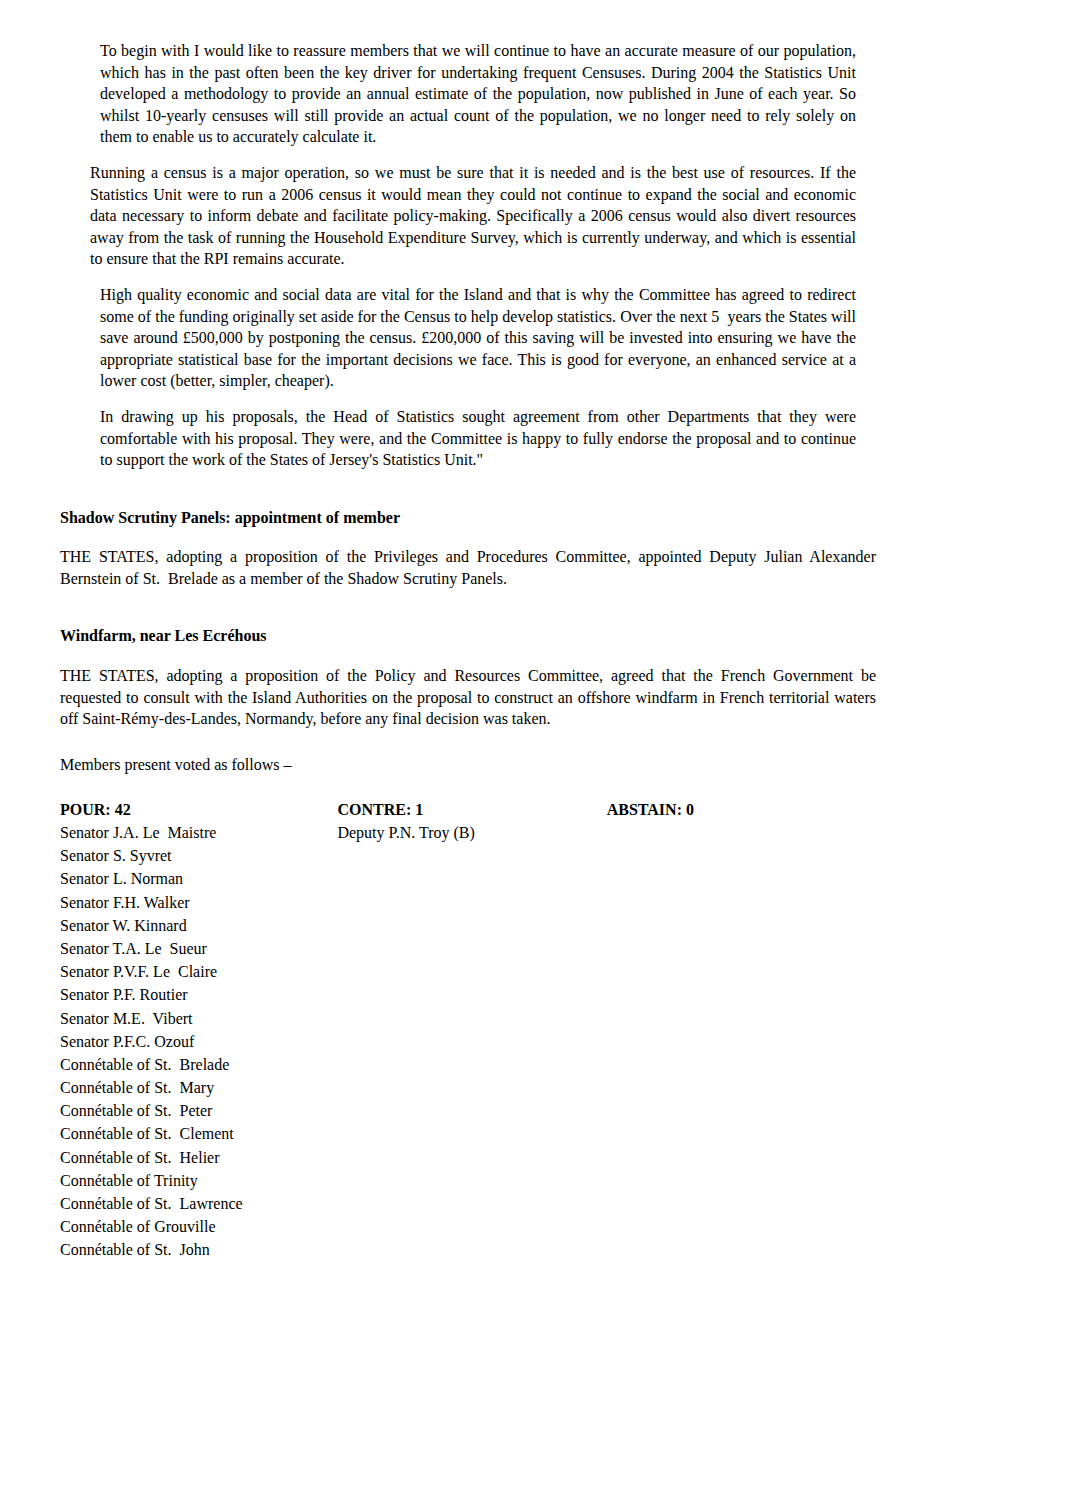To begin with I would like to reassure members that we will continue to have an accurate measure of our population, which has in the past often been the key driver for undertaking frequent Censuses. During 2004 the Statistics Unit developed a methodology to provide an annual estimate of the population, now published in June of each year. So whilst 10-yearly censuses will still provide an actual count of the population, we no longer need to rely solely on them to enable us to accurately calculate it.
Running a census is a major operation, so we must be sure that it is needed and is the best use of resources. If the Statistics Unit were to run a 2006 census it would mean they could not continue to expand the social and economic data necessary to inform debate and facilitate policy-making. Specifically a 2006 census would also divert resources away from the task of running the Household Expenditure Survey, which is currently underway, and which is essential to ensure that the RPI remains accurate.
High quality economic and social data are vital for the Island and that is why the Committee has agreed to redirect some of the funding originally set aside for the Census to help develop statistics. Over the next 5 years the States will save around £500,000 by postponing the census. £200,000 of this saving will be invested into ensuring we have the appropriate statistical base for the important decisions we face. This is good for everyone, an enhanced service at a lower cost (better, simpler, cheaper).
In drawing up his proposals, the Head of Statistics sought agreement from other Departments that they were comfortable with his proposal. They were, and the Committee is happy to fully endorse the proposal and to continue to support the work of the States of Jersey's Statistics Unit."
Shadow Scrutiny Panels: appointment of member
THE STATES, adopting a proposition of the Privileges and Procedures Committee, appointed Deputy Julian Alexander Bernstein of St. Brelade as a member of the Shadow Scrutiny Panels.
Windfarm, near Les Ecréhous
THE STATES, adopting a proposition of the Policy and Resources Committee, agreed that the French Government be requested to consult with the Island Authorities on the proposal to construct an offshore windfarm in French territorial waters off Saint-Rémy-des-Landes, Normandy, before any final decision was taken.
Members present voted as follows –
| POUR: 42 | CONTRE: 1 | ABSTAIN: 0 |
| Senator J.A. Le Maistre Senator S. Syvret Senator L. Norman Senator F.H. Walker Senator W. Kinnard Senator T.A. Le Sueur Senator P.V.F. Le Claire Senator P.F. Routier Senator M.E. Vibert Senator P.F.C. Ozouf Connétable of St. Brelade Connétable of St. Mary Connétable of St. Peter Connétable of St. Clement Connétable of St. Helier Connétable of Trinity Connétable of St. Lawrence Connétable of Grouville Connétable of St. John | Deputy P.N. Troy (B) | |